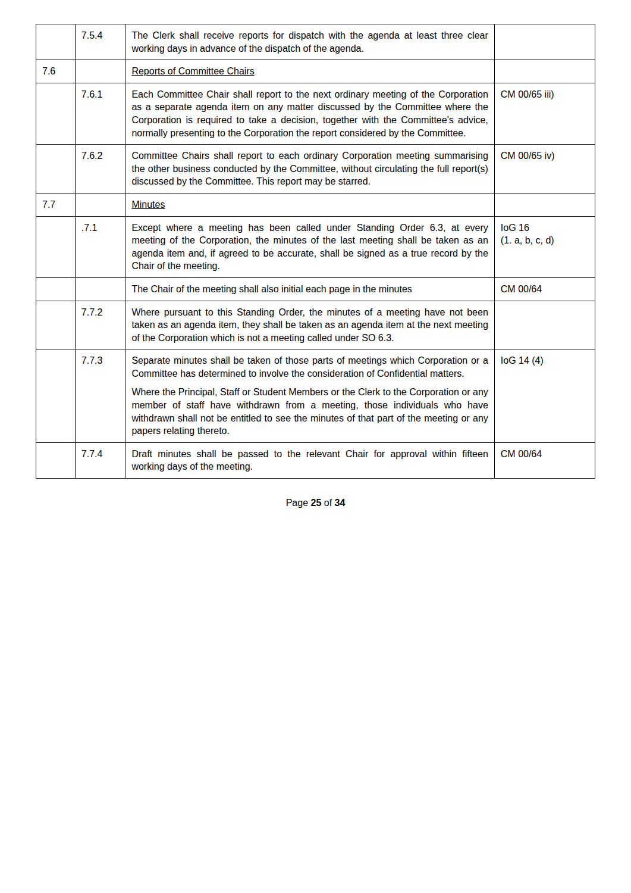| | 7.5.4 | The Clerk shall receive reports for dispatch with the agenda at least three clear working days in advance of the dispatch of the agenda. | |
| 7.6 | | Reports of Committee Chairs | |
| | 7.6.1 | Each Committee Chair shall report to the next ordinary meeting of the Corporation as a separate agenda item on any matter discussed by the Committee where the Corporation is required to take a decision, together with the Committee's advice, normally presenting to the Corporation the report considered by the Committee. | CM 00/65 iii) |
| | 7.6.2 | Committee Chairs shall report to each ordinary Corporation meeting summarising the other business conducted by the Committee, without circulating the full report(s) discussed by the Committee. This report may be starred. | CM 00/65 iv) |
| 7.7 | | Minutes | |
| | .7.1 | Except where a meeting has been called under Standing Order 6.3, at every meeting of the Corporation, the minutes of the last meeting shall be taken as an agenda item and, if agreed to be accurate, shall be signed as a true record by the Chair of the meeting. | IoG 16 (1. a, b, c, d) |
| | | The Chair of the meeting shall also initial each page in the minutes | CM 00/64 |
| | 7.7.2 | Where pursuant to this Standing Order, the minutes of a meeting have not been taken as an agenda item, they shall be taken as an agenda item at the next meeting of the Corporation which is not a meeting called under SO 6.3. | |
| | 7.7.3 | Separate minutes shall be taken of those parts of meetings which Corporation or a Committee has determined to involve the consideration of Confidential matters. Where the Principal, Staff or Student Members or the Clerk to the Corporation or any member of staff have withdrawn from a meeting, those individuals who have withdrawn shall not be entitled to see the minutes of that part of the meeting or any papers relating thereto. | IoG 14 (4) |
| | 7.7.4 | Draft minutes shall be passed to the relevant Chair for approval within fifteen working days of the meeting. | CM 00/64 |
Page 25 of 34